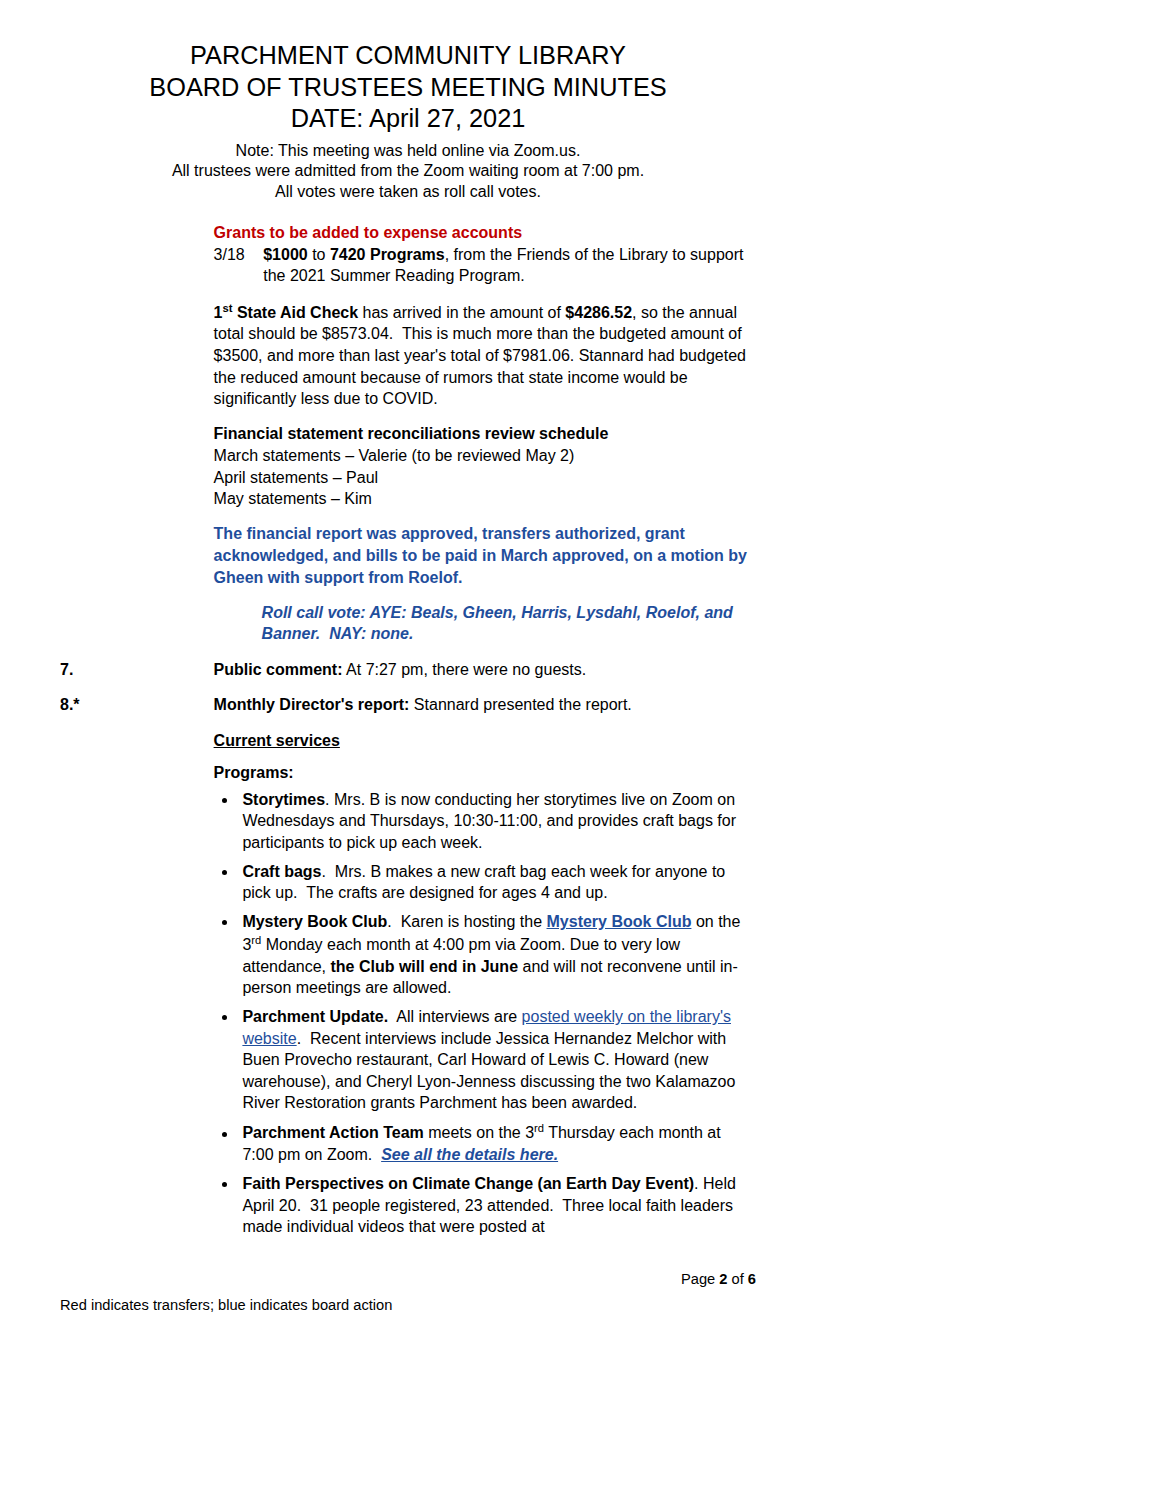PARCHMENT COMMUNITY LIBRARY
BOARD OF TRUSTEES MEETING MINUTES
DATE: April 27, 2021
Note: This meeting was held online via Zoom.us.
All trustees were admitted from the Zoom waiting room at 7:00 pm.
All votes were taken as roll call votes.
Grants to be added to expense accounts
3/18$1000 to 7420 Programs, from the Friends of the Library to support the 2021 Summer Reading Program.
1st State Aid Check has arrived in the amount of $4286.52, so the annual total should be $8573.04. This is much more than the budgeted amount of $3500, and more than last year's total of $7981.06. Stannard had budgeted the reduced amount because of rumors that state income would be significantly less due to COVID.
Financial statement reconciliations review schedule
March statements – Valerie (to be reviewed May 2)
April statements – Paul
May statements – Kim
The financial report was approved, transfers authorized, grant acknowledged, and bills to be paid in March approved, on a motion by Gheen with support from Roelof.
Roll call vote: AYE: Beals, Gheen, Harris, Lysdahl, Roelof, and Banner. NAY: none.
7.
Public comment: At 7:27 pm, there were no guests.
8.*
Monthly Director's report: Stannard presented the report.
Current services
Programs:
Storytimes. Mrs. B is now conducting her storytimes live on Zoom on Wednesdays and Thursdays, 10:30-11:00, and provides craft bags for participants to pick up each week.
Craft bags. Mrs. B makes a new craft bag each week for anyone to pick up. The crafts are designed for ages 4 and up.
Mystery Book Club. Karen is hosting the Mystery Book Club on the 3rd Monday each month at 4:00 pm via Zoom. Due to very low attendance, the Club will end in June and will not reconvene until in-person meetings are allowed.
Parchment Update. All interviews are posted weekly on the library's website. Recent interviews include Jessica Hernandez Melchor with Buen Provecho restaurant, Carl Howard of Lewis C. Howard (new warehouse), and Cheryl Lyon-Jenness discussing the two Kalamazoo River Restoration grants Parchment has been awarded.
Parchment Action Team meets on the 3rd Thursday each month at 7:00 pm on Zoom. See all the details here.
Faith Perspectives on Climate Change (an Earth Day Event). Held April 20. 31 people registered, 23 attended. Three local faith leaders made individual videos that were posted at
Page 2 of 6
Red indicates transfers; blue indicates board action